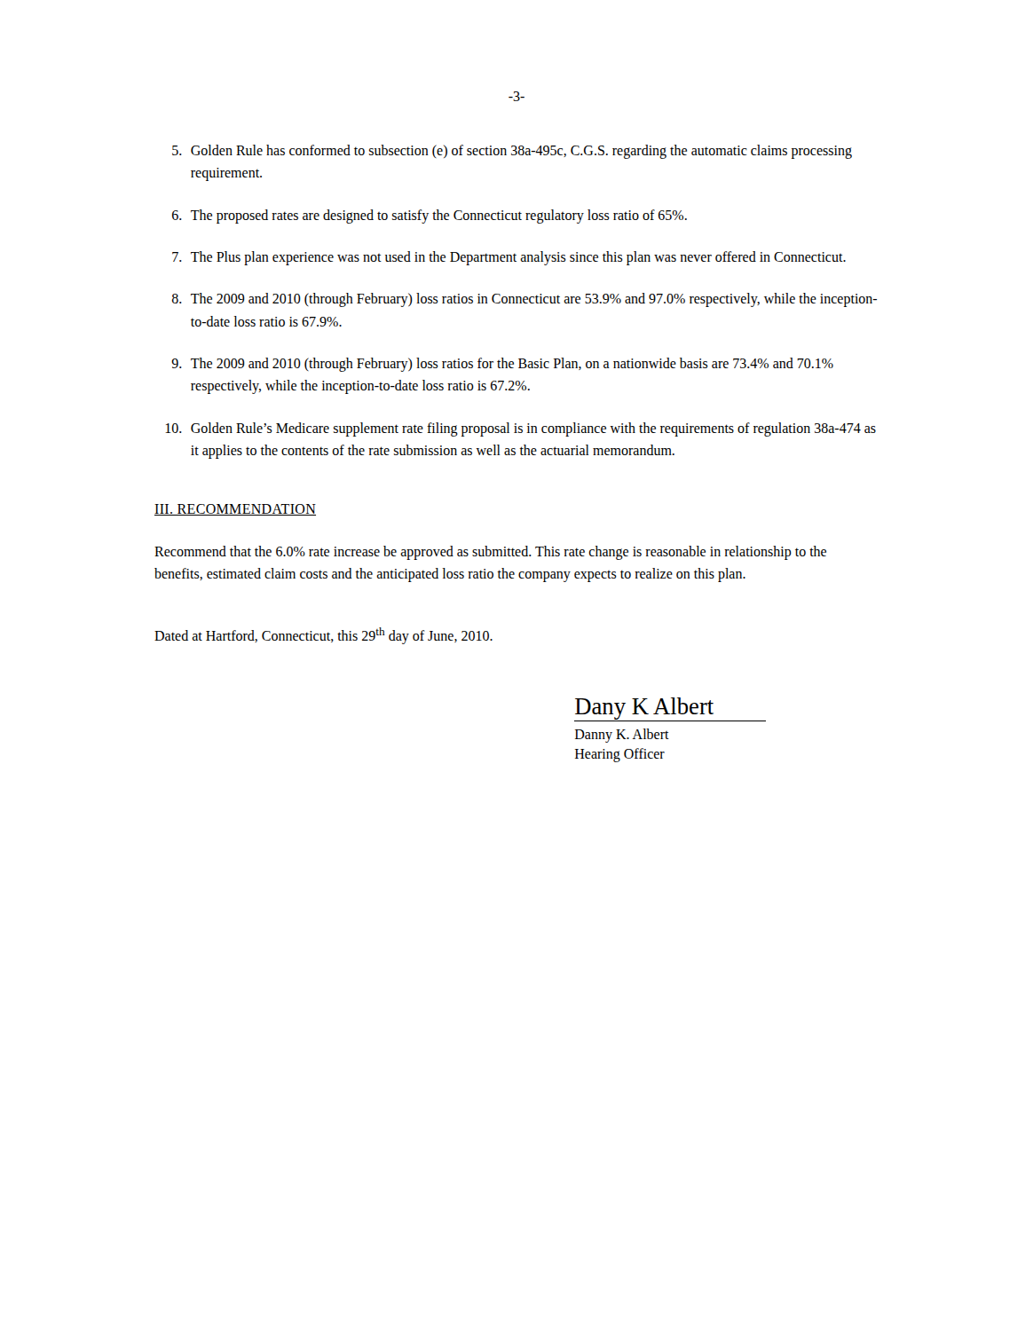-3-
Golden Rule has conformed to subsection (e) of section 38a-495c, C.G.S. regarding the automatic claims processing requirement.
The proposed rates are designed to satisfy the Connecticut regulatory loss ratio of 65%.
The Plus plan experience was not used in the Department analysis since this plan was never offered in Connecticut.
The 2009 and 2010 (through February) loss ratios in Connecticut are 53.9% and 97.0% respectively, while the inception-to-date loss ratio is 67.9%.
The 2009 and 2010 (through February) loss ratios for the Basic Plan, on a nationwide basis are 73.4% and 70.1% respectively, while the inception-to-date loss ratio is 67.2%.
Golden Rule’s Medicare supplement rate filing proposal is in compliance with the requirements of regulation 38a-474 as it applies to the contents of the rate submission as well as the actuarial memorandum.
III. RECOMMENDATION
Recommend that the 6.0% rate increase be approved as submitted. This rate change is reasonable in relationship to the benefits, estimated claim costs and the anticipated loss ratio the company expects to realize on this plan.
Dated at Hartford, Connecticut, this 29th day of June, 2010.
Dany K Albert
Danny K. Albert
Hearing Officer